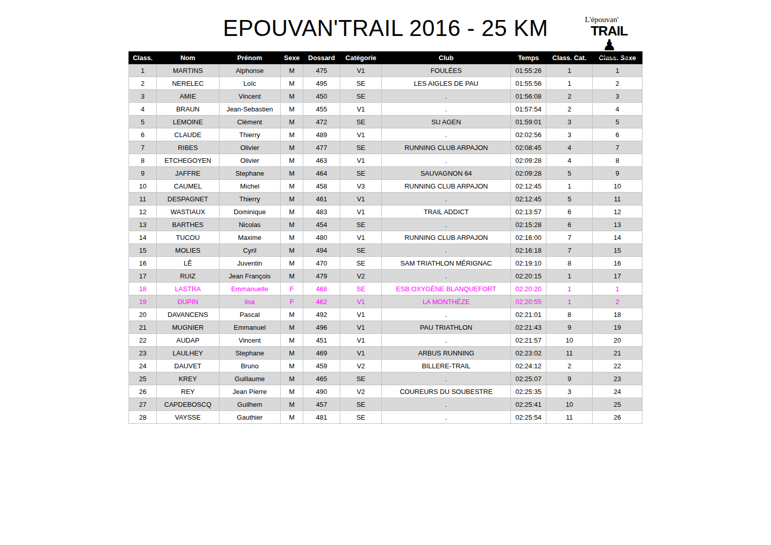L'épouvan'
TRAIL
♟
SAUVAGNON 64
EPOUVAN'TRAIL 2016 - 25 KM
| Class. | Nom | Prénom | Sexe | Dossard | Catégorie | Club | Temps | Class. Cat. | Class. Sexe |
| --- | --- | --- | --- | --- | --- | --- | --- | --- | --- |
| 1 | MARTINS | Alphonse | M | 475 | V1 | FOULÉES | 01:55:26 | 1 | 1 |
| 2 | NERELEC | Loïc | M | 495 | SE | LES AIGLES DE PAU | 01:55:56 | 1 | 2 |
| 3 | AMIE | Vincent | M | 450 | SE | . | 01:56:08 | 2 | 3 |
| 4 | BRAUN | Jean-Sebastien | M | 455 | V1 | . | 01:57:54 | 2 | 4 |
| 5 | LEMOINE | Clément | M | 472 | SE | SU AGEN | 01:59:01 | 3 | 5 |
| 6 | CLAUDE | Thierry | M | 489 | V1 | . | 02:02:56 | 3 | 6 |
| 7 | RIBES | Olivier | M | 477 | SE | RUNNING CLUB ARPAJON | 02:08:45 | 4 | 7 |
| 8 | ETCHEGOYEN | Olivier | M | 463 | V1 | . | 02:09:28 | 4 | 8 |
| 9 | JAFFRE | Stephane | M | 464 | SE | SAUVAGNON 64 | 02:09:28 | 5 | 9 |
| 10 | CAUMEL | Michel | M | 458 | V3 | RUNNING CLUB ARPAJON | 02:12:45 | 1 | 10 |
| 11 | DESPAGNET | Thierry | M | 461 | V1 | . | 02:12:45 | 5 | 11 |
| 12 | WASTIAUX | Dominique | M | 483 | V1 | TRAIL ADDICT | 02:13:57 | 6 | 12 |
| 13 | BARTHES | Nicolas | M | 454 | SE | . | 02:15:28 | 6 | 13 |
| 14 | TUCOU | Maxime | M | 480 | V1 | RUNNING CLUB ARPAJON | 02:16:00 | 7 | 14 |
| 15 | MOLIES | Cyril | M | 494 | SE | . | 02:16:18 | 7 | 15 |
| 16 | LÊ | Juventin | M | 470 | SE | SAM TRIATHLON MÉRIGNAC | 02:19:10 | 8 | 16 |
| 17 | RUIZ | Jean François | M | 479 | V2 | . | 02:20:15 | 1 | 17 |
| 18 | LASTRA | Emmanuelle | F | 468 | SE | ESB OXYGÈNE BLANQUEFORT | 02:20:20 | 1 | 1 |
| 19 | DUPIN | lisa | F | 462 | V1 | LA MONTHÉZE | 02:20:55 | 1 | 2 |
| 20 | DAVANCENS | Pascal | M | 492 | V1 | . | 02:21:01 | 8 | 18 |
| 21 | MUGNIER | Emmanuel | M | 496 | V1 | PAU TRIATHLON | 02:21:43 | 9 | 19 |
| 22 | AUDAP | Vincent | M | 451 | V1 | . | 02:21:57 | 10 | 20 |
| 23 | LAULHEY | Stephane | M | 469 | V1 | ARBUS RUNNING | 02:23:02 | 11 | 21 |
| 24 | DAUVET | Bruno | M | 459 | V2 | BILLERE-TRAIL | 02:24:12 | 2 | 22 |
| 25 | KREY | Guillaume | M | 465 | SE | . | 02:25:07 | 9 | 23 |
| 26 | REY | Jean Pierre | M | 490 | V2 | COUREURS DU SOUBESTRE | 02:25:35 | 3 | 24 |
| 27 | CAPDEBOSCQ | Guilhem | M | 457 | SE | . | 02:25:41 | 10 | 25 |
| 28 | VAYSSE | Gauthier | M | 481 | SE | . | 02:25:54 | 11 | 26 |